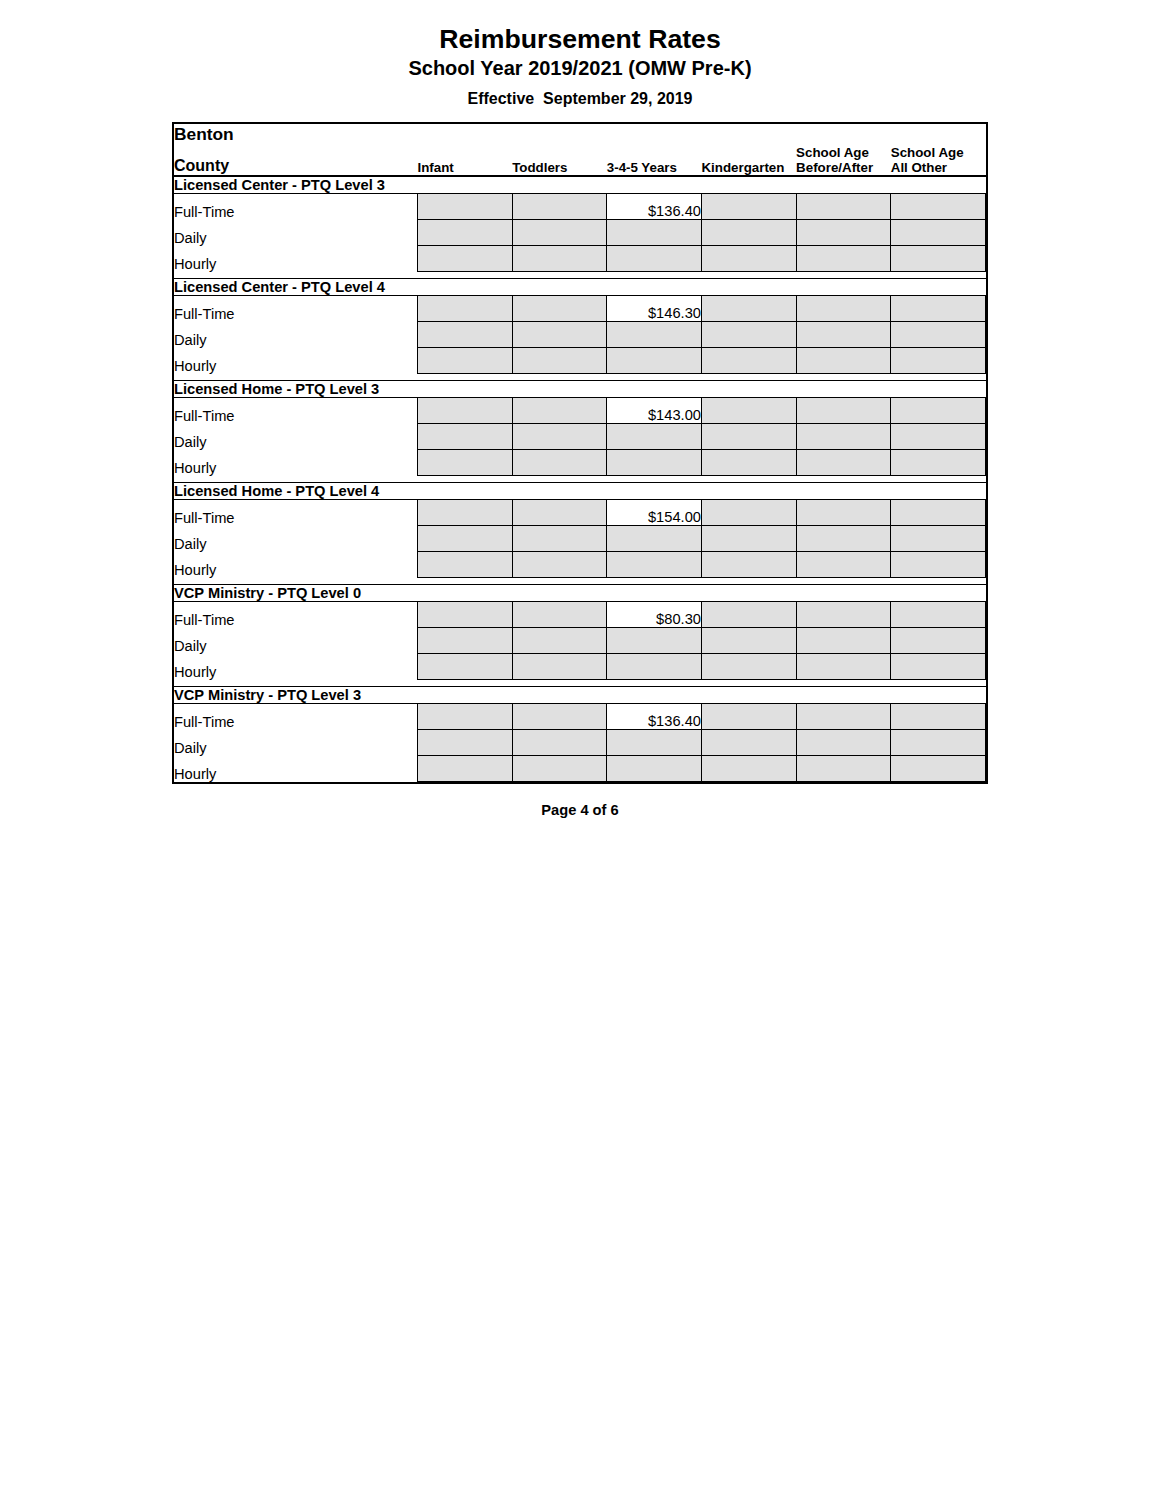Reimbursement Rates
School Year 2019/2021 (OMW Pre-K)
Effective September 29, 2019
| Benton |
| County | Infant | Toddlers | 3-4-5 Years | Kindergarten | School Age Before/After | School Age All Other |
| Licensed Center - PTQ Level 3 |
| Full-Time | | | $136.40 | | | |
| Daily | | | | | | |
| Hourly | | | | | | |
| Licensed Center - PTQ Level 4 |
| Full-Time | | | $146.30 | | | |
| Daily | | | | | | |
| Hourly | | | | | | |
| Licensed Home - PTQ Level 3 |
| Full-Time | | | $143.00 | | | |
| Daily | | | | | | |
| Hourly | | | | | | |
| Licensed Home - PTQ Level 4 |
| Full-Time | | | $154.00 | | | |
| Daily | | | | | | |
| Hourly | | | | | | |
| VCP Ministry - PTQ Level 0 |
| Full-Time | | | $80.30 | | | |
| Daily | | | | | | |
| Hourly | | | | | | |
| VCP Ministry - PTQ Level 3 |
| Full-Time | | | $136.40 | | | |
| Daily | | | | | | |
| Hourly | | | | | | |
Page 4 of 6